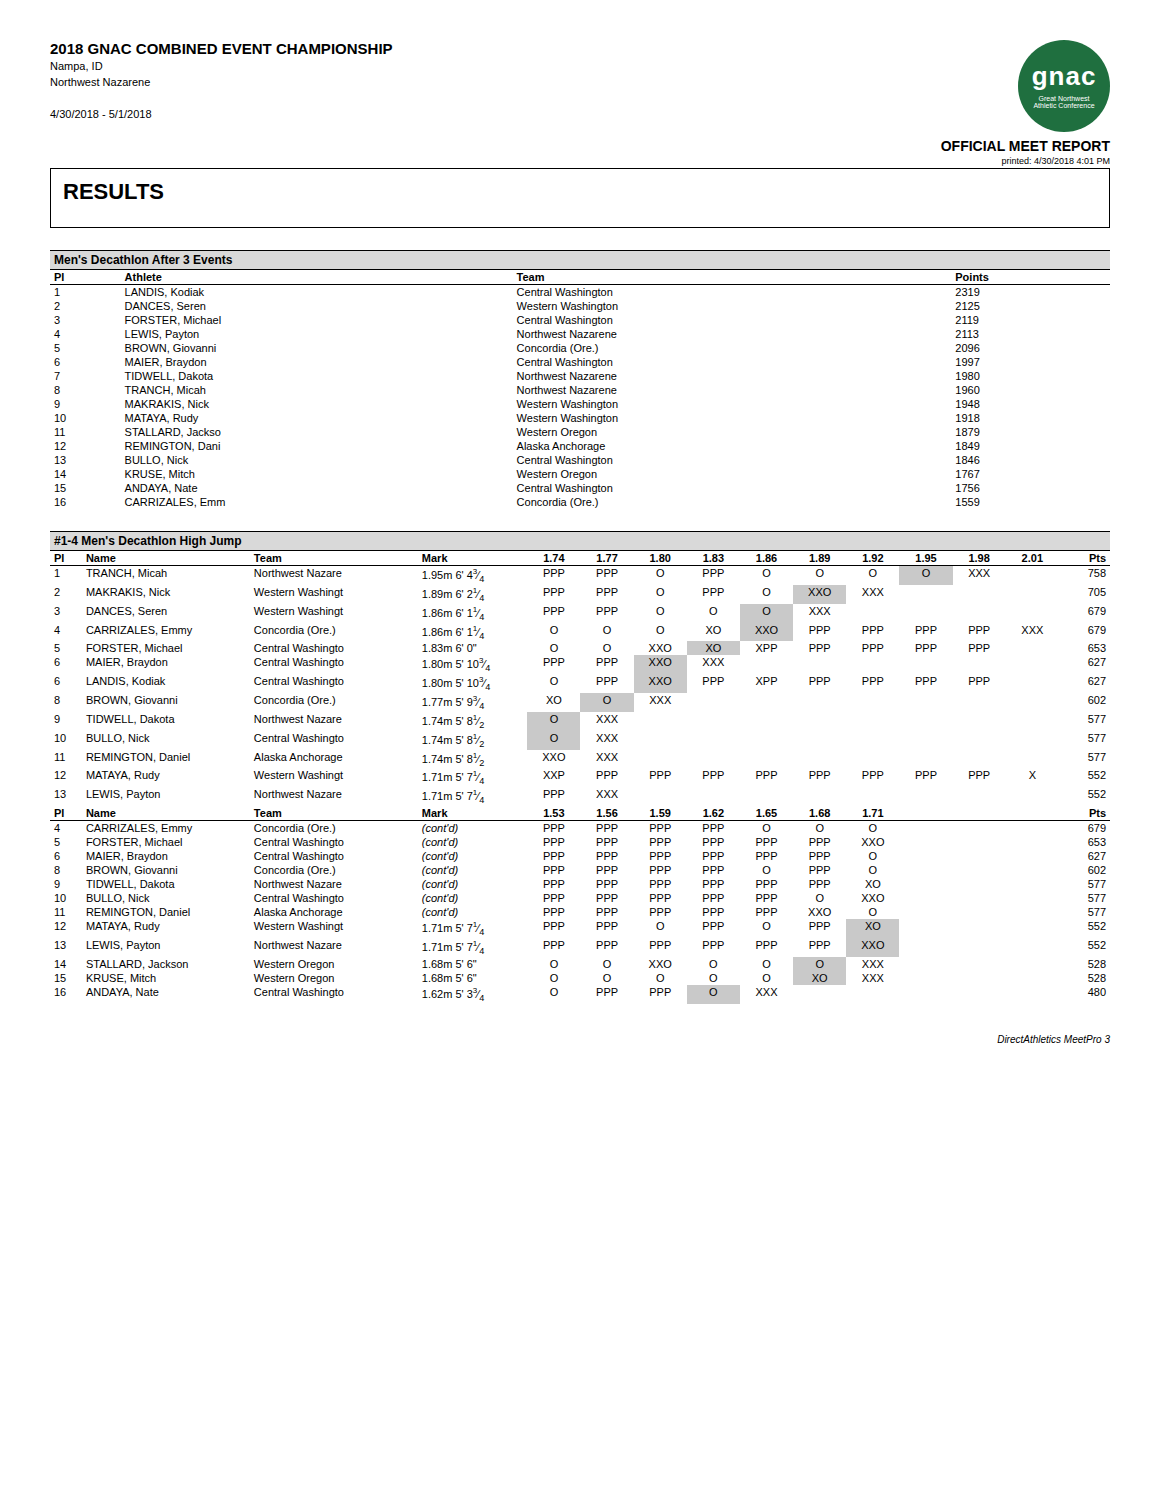2018 GNAC COMBINED EVENT CHAMPIONSHIP
Nampa, ID
Northwest Nazarene
4/30/2018 - 5/1/2018
gnac Great Northwest
Athletic Conference
OFFICIAL MEET REPORT
printed: 4/30/2018 4:01 PM
RESULTS
Men's Decathlon After 3 Events
| Pl | Athlete | Team | Points |
| --- | --- | --- | --- |
| 1 | LANDIS, Kodiak | Central Washington | 2319 |
| 2 | DANCES, Seren | Western Washington | 2125 |
| 3 | FORSTER, Michael | Central Washington | 2119 |
| 4 | LEWIS, Payton | Northwest Nazarene | 2113 |
| 5 | BROWN, Giovanni | Concordia (Ore.) | 2096 |
| 6 | MAIER, Braydon | Central Washington | 1997 |
| 7 | TIDWELL, Dakota | Northwest Nazarene | 1980 |
| 8 | TRANCH, Micah | Northwest Nazarene | 1960 |
| 9 | MAKRAKIS, Nick | Western Washington | 1948 |
| 10 | MATAYA, Rudy | Western Washington | 1918 |
| 11 | STALLARD, Jackso | Western Oregon | 1879 |
| 12 | REMINGTON, Dani | Alaska Anchorage | 1849 |
| 13 | BULLO, Nick | Central Washington | 1846 |
| 14 | KRUSE, Mitch | Western Oregon | 1767 |
| 15 | ANDAYA, Nate | Central Washington | 1756 |
| 16 | CARRIZALES, Emm | Concordia (Ore.) | 1559 |
#1-4 Men's Decathlon High Jump
| Pl | Name | Team | Mark | 1.74 | 1.77 | 1.80 | 1.83 | 1.86 | 1.89 | 1.92 | 1.95 | 1.98 | 2.01 | Pts |
| --- | --- | --- | --- | --- | --- | --- | --- | --- | --- | --- | --- | --- | --- | --- |
| 1 | TRANCH, Micah | Northwest Nazare | 1.95m 6' 4 3 ⁄ 4 | PPP | PPP | O | PPP | O | O | O | O | XXX | | 758 |
| 2 | MAKRAKIS, Nick | Western Washingt | 1.89m 6' 2 1 ⁄ 4 | PPP | PPP | O | PPP | O | XXO | XXX | | | | 705 |
| 3 | DANCES, Seren | Western Washingt | 1.86m 6' 1 1 ⁄ 4 | PPP | PPP | O | O | O | XXX | | | | | 679 |
| 4 | CARRIZALES, Emmy | Concordia (Ore.) | 1.86m 6' 1 1 ⁄ 4 | O | O | O | XO | XXO | PPP | PPP | PPP | PPP | XXX | 679 |
| 5 | FORSTER, Michael | Central Washingto | 1.83m 6' 0" | O | O | XXO | XO | XPP | PPP | PPP | PPP | PPP | | 653 |
| 6 | MAIER, Braydon | Central Washingto | 1.80m 5' 10 3 ⁄ 4 | PPP | PPP | XXO | XXX | | | | | | | 627 |
| 6 | LANDIS, Kodiak | Central Washingto | 1.80m 5' 10 3 ⁄ 4 | O | PPP | XXO | PPP | XPP | PPP | PPP | PPP | PPP | | 627 |
| 8 | BROWN, Giovanni | Concordia (Ore.) | 1.77m 5' 9 3 ⁄ 4 | XO | O | XXX | | | | | | | | 602 |
| 9 | TIDWELL, Dakota | Northwest Nazare | 1.74m 5' 8 1 ⁄ 2 | O | XXX | | | | | | | | | 577 |
| 10 | BULLO, Nick | Central Washingto | 1.74m 5' 8 1 ⁄ 2 | O | XXX | | | | | | | | | 577 |
| 11 | REMINGTON, Daniel | Alaska Anchorage | 1.74m 5' 8 1 ⁄ 2 | XXO | XXX | | | | | | | | | 577 |
| 12 | MATAYA, Rudy | Western Washingt | 1.71m 5' 7 1 ⁄ 4 | XXP | PPP | PPP | PPP | PPP | PPP | PPP | PPP | PPP | X | 552 |
| 13 | LEWIS, Payton | Northwest Nazare | 1.71m 5' 7 1 ⁄ 4 | PPP | XXX | | | | | | | | | 552 |
| Pl | Name | Team | Mark | 1.53 | 1.56 | 1.59 | 1.62 | 1.65 | 1.68 | 1.71 | | | | Pts |
| --- | --- | --- | --- | --- | --- | --- | --- | --- | --- | --- | --- | --- | --- | --- |
| 4 | CARRIZALES, Emmy | Concordia (Ore.) | (cont'd) | PPP | PPP | PPP | PPP | O | O | O | | | | 679 |
| 5 | FORSTER, Michael | Central Washingto | (cont'd) | PPP | PPP | PPP | PPP | PPP | PPP | XXO | | | | 653 |
| 6 | MAIER, Braydon | Central Washingto | (cont'd) | PPP | PPP | PPP | PPP | PPP | PPP | O | | | | 627 |
| 8 | BROWN, Giovanni | Concordia (Ore.) | (cont'd) | PPP | PPP | PPP | PPP | O | PPP | O | | | | 602 |
| 9 | TIDWELL, Dakota | Northwest Nazare | (cont'd) | PPP | PPP | PPP | PPP | PPP | PPP | XO | | | | 577 |
| 10 | BULLO, Nick | Central Washingto | (cont'd) | PPP | PPP | PPP | PPP | PPP | O | XXO | | | | 577 |
| 11 | REMINGTON, Daniel | Alaska Anchorage | (cont'd) | PPP | PPP | PPP | PPP | PPP | XXO | O | | | | 577 |
| 12 | MATAYA, Rudy | Western Washingt | 1.71m 5' 7 1 ⁄ 4 | PPP | PPP | O | PPP | O | PPP | XO | | | | 552 |
| 13 | LEWIS, Payton | Northwest Nazare | 1.71m 5' 7 1 ⁄ 4 | PPP | PPP | PPP | PPP | PPP | PPP | XXO | | | | 552 |
| 14 | STALLARD, Jackson | Western Oregon | 1.68m 5' 6" | O | O | XXO | O | O | O | XXX | | | | 528 |
| 15 | KRUSE, Mitch | Western Oregon | 1.68m 5' 6" | O | O | O | O | O | XO | XXX | | | | 528 |
| 16 | ANDAYA, Nate | Central Washingto | 1.62m 5' 3 3 ⁄ 4 | O | PPP | PPP | O | XXX | | | | | | 480 |
DirectAthletics MeetPro 3